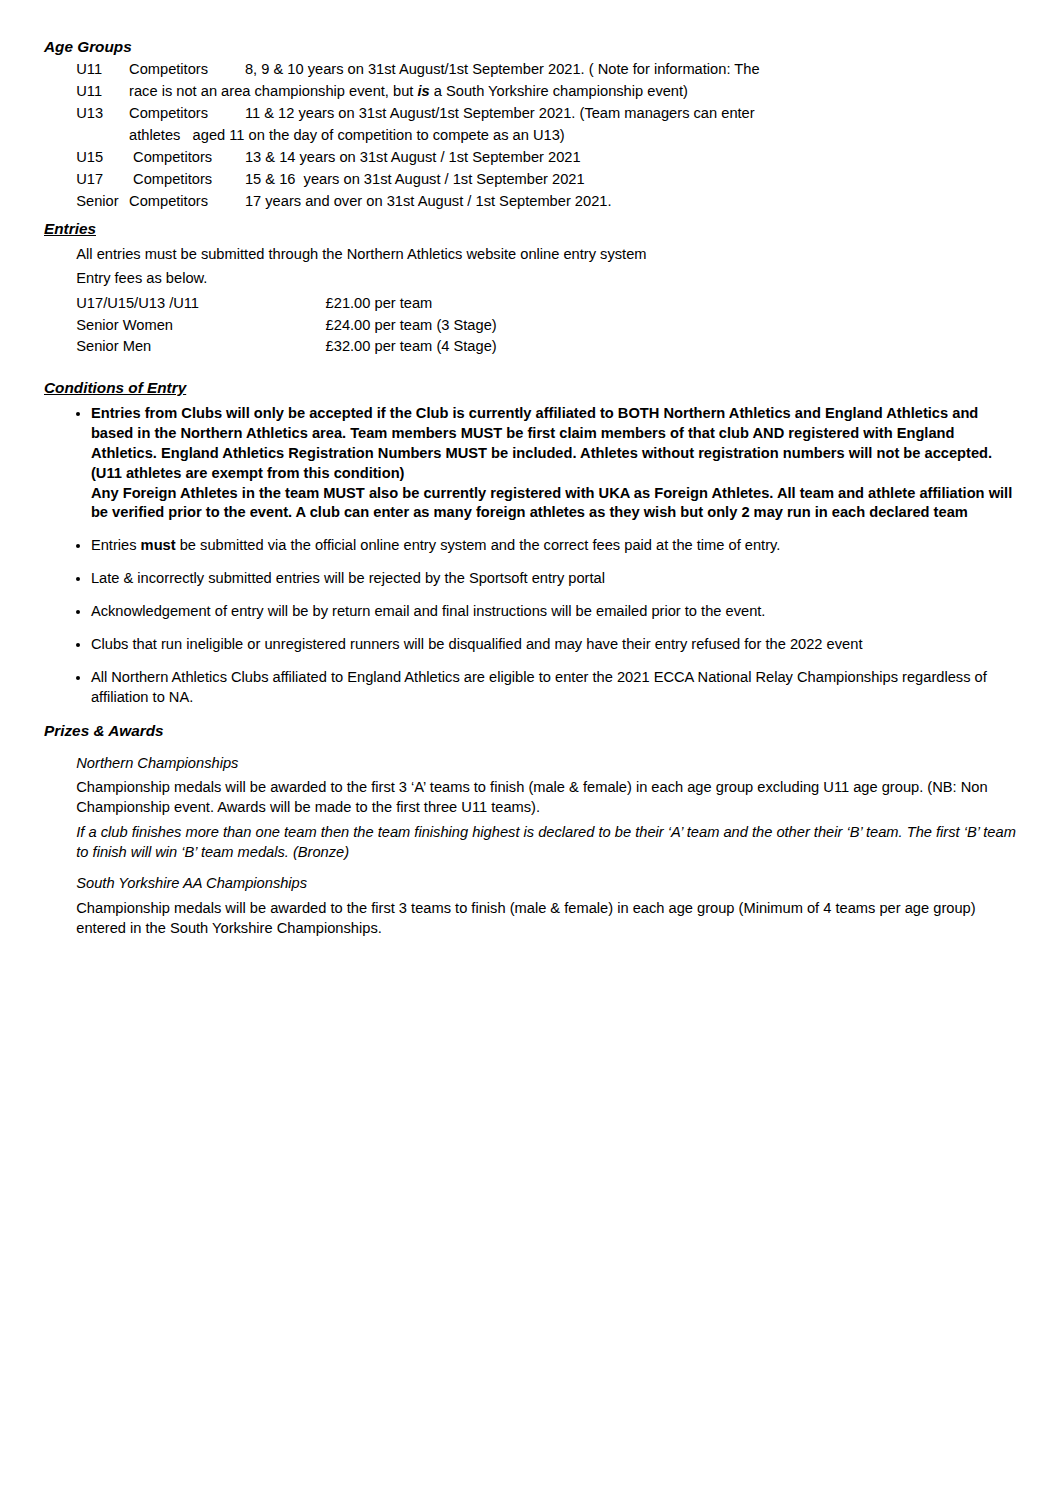Age Groups
| U11 | Competitors | 8, 9 & 10 years on 31st August/1st September 2021. ( Note for information: The |
| U11 | race is not an area championship event, but is a South Yorkshire championship event) |
| U13 | Competitors | 11 & 12 years on 31st August/1st September 2021. (Team managers can enter |
| | athletes aged 11 on the day of competition to compete as an U13) |
| U15 | Competitors | 13 & 14 years on 31st August / 1st September 2021 |
| U17 | Competitors | 15 & 16 years on 31st August / 1st September 2021 |
| Senior | Competitors | 17 years and over on 31st August / 1st September 2021. |
Entries
All entries must be submitted through the Northern Athletics website online entry system
Entry fees as below.
| U17/U15/U13 /U11 | £21.00 per team |
| Senior Women | £24.00 per team (3 Stage) |
| Senior Men | £32.00 per team (4 Stage) |
Conditions of Entry
Entries from Clubs will only be accepted if the Club is currently affiliated to BOTH Northern Athletics and England Athletics and based in the Northern Athletics area. Team members MUST be first claim members of that club AND registered with England Athletics. England Athletics Registration Numbers MUST be included. Athletes without registration numbers will not be accepted. (U11 athletes are exempt from this condition)
Any Foreign Athletes in the team MUST also be currently registered with UKA as Foreign Athletes. All team and athlete affiliation will be verified prior to the event. A club can enter as many foreign athletes as they wish but only 2 may run in each declared team
Entries must be submitted via the official online entry system and the correct fees paid at the time of entry.
Late & incorrectly submitted entries will be rejected by the Sportsoft entry portal
Acknowledgement of entry will be by return email and final instructions will be emailed prior to the event.
Clubs that run ineligible or unregistered runners will be disqualified and may have their entry refused for the 2022 event
All Northern Athletics Clubs affiliated to England Athletics are eligible to enter the 2021 ECCA National Relay Championships regardless of affiliation to NA.
Prizes & Awards
Northern Championships
Championship medals will be awarded to the first 3 ‘A’ teams to finish (male & female) in each age group excluding U11 age group. (NB: Non Championship event. Awards will be made to the first three U11 teams).
If a club finishes more than one team then the team finishing highest is declared to be their ‘A’ team and the other their ‘B’ team. The first ‘B’ team to finish will win ‘B’ team medals. (Bronze)
South Yorkshire AA Championships
Championship medals will be awarded to the first 3 teams to finish (male & female) in each age group (Minimum of 4 teams per age group) entered in the South Yorkshire Championships.